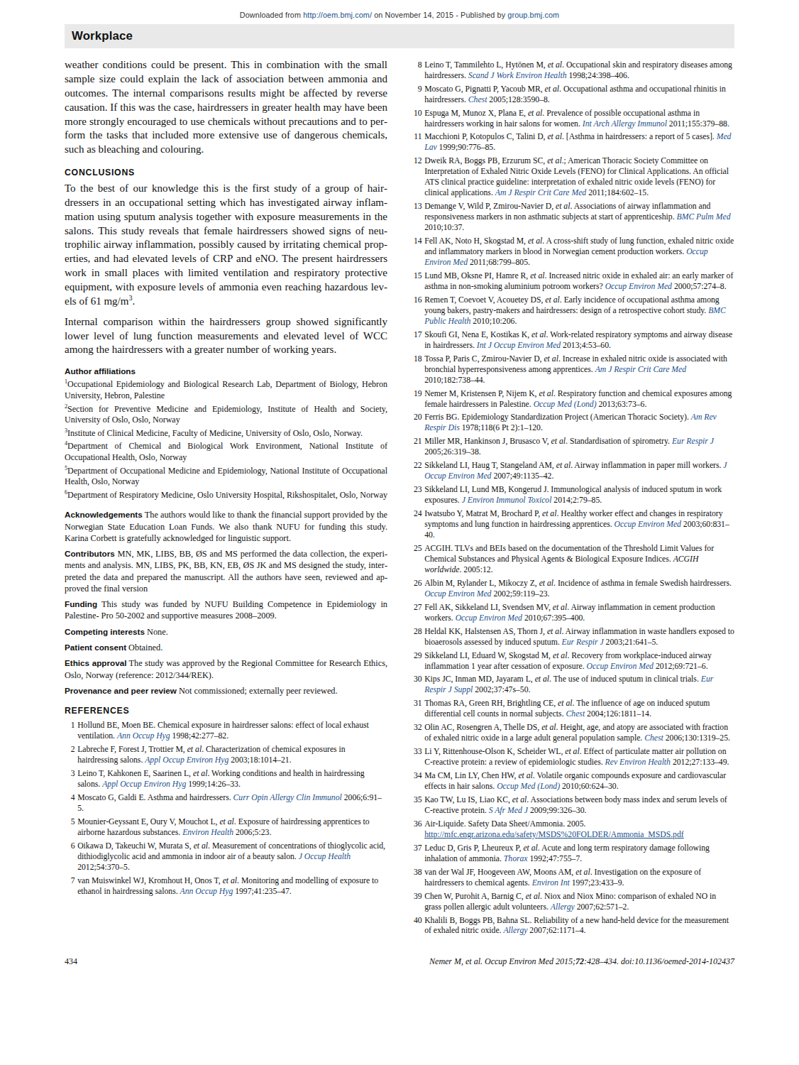Downloaded from http://oem.bmj.com/ on November 14, 2015 - Published by group.bmj.com
Workplace
weather conditions could be present. This in combination with the small sample size could explain the lack of association between ammonia and outcomes. The internal comparisons results might be affected by reverse causation. If this was the case, hairdressers in greater health may have been more strongly encouraged to use chemicals without precautions and to perform the tasks that included more extensive use of dangerous chemicals, such as bleaching and colouring.
Conclusions
To the best of our knowledge this is the first study of a group of hairdressers in an occupational setting which has investigated airway inflammation using sputum analysis together with exposure measurements in the salons. This study reveals that female hairdressers showed signs of neutrophilic airway inflammation, possibly caused by irritating chemical properties, and had elevated levels of CRP and eNO. The present hairdressers work in small places with limited ventilation and respiratory protective equipment, with exposure levels of ammonia even reaching hazardous levels of 61 mg/m3.
Internal comparison within the hairdressers group showed significantly lower level of lung function measurements and elevated level of WCC among the hairdressers with a greater number of working years.
Author affiliations
1Occupational Epidemiology and Biological Research Lab, Department of Biology, Hebron University, Hebron, Palestine
2Section for Preventive Medicine and Epidemiology, Institute of Health and Society, University of Oslo, Oslo, Norway
3Institute of Clinical Medicine, Faculty of Medicine, University of Oslo, Oslo, Norway.
4Department of Chemical and Biological Work Environment, National Institute of Occupational Health, Oslo, Norway
5Department of Occupational Medicine and Epidemiology, National Institute of Occupational Health, Oslo, Norway
6Department of Respiratory Medicine, Oslo University Hospital, Rikshospitalet, Oslo, Norway
Acknowledgements The authors would like to thank the financial support provided by the Norwegian State Education Loan Funds. We also thank NUFU for funding this study. Karina Corbett is gratefully acknowledged for linguistic support.
Contributors MN, MK, LIBS, BB, ØS and MS performed the data collection, the experiments and analysis. MN, LIBS, PK, BB, KN, EB, ØS JK and MS designed the study, interpreted the data and prepared the manuscript. All the authors have seen, reviewed and approved the final version
Funding This study was funded by NUFU Building Competence in Epidemiology in Palestine- Pro 50-2002 and supportive measures 2008–2009.
Competing interests None.
Patient consent Obtained.
Ethics approval The study was approved by the Regional Committee for Research Ethics, Oslo, Norway (reference: 2012/344/REK).
Provenance and peer review Not commissioned; externally peer reviewed.
References
Hollund BE, Moen BE. Chemical exposure in hairdresser salons: effect of local exhaust ventilation. Ann Occup Hyg 1998;42:277–82.
Labreche F, Forest J, Trottier M, et al. Characterization of chemical exposures in hairdressing salons. Appl Occup Environ Hyg 2003;18:1014–21.
Leino T, Kahkonen E, Saarinen L, et al. Working conditions and health in hairdressing salons. Appl Occup Environ Hyg 1999;14:26–33.
Moscato G, Galdi E. Asthma and hairdressers. Curr Opin Allergy Clin Immunol 2006;6:91–5.
Mounier-Geyssant E, Oury V, Mouchot L, et al. Exposure of hairdressing apprentices to airborne hazardous substances. Environ Health 2006;5:23.
Oikawa D, Takeuchi W, Murata S, et al. Measurement of concentrations of thioglycolic acid, dithiodiglycolic acid and ammonia in indoor air of a beauty salon. J Occup Health 2012;54:370–5.
van Muiswinkel WJ, Kromhout H, Onos T, et al. Monitoring and modelling of exposure to ethanol in hairdressing salons. Ann Occup Hyg 1997;41:235–47.
Leino T, Tammilehto L, Hytönen M, et al. Occupational skin and respiratory diseases among hairdressers. Scand J Work Environ Health 1998;24:398–406.
Moscato G, Pignatti P, Yacoub MR, et al. Occupational asthma and occupational rhinitis in hairdressers. Chest 2005;128:3590–8.
Espuga M, Munoz X, Plana E, et al. Prevalence of possible occupational asthma in hairdressers working in hair salons for women. Int Arch Allergy Immunol 2011;155:379–88.
Macchioni P, Kotopulos C, Talini D, et al. [Asthma in hairdressers: a report of 5 cases]. Med Lav 1999;90:776–85.
Dweik RA, Boggs PB, Erzurum SC, et al.; American Thoracic Society Committee on Interpretation of Exhaled Nitric Oxide Levels (FENO) for Clinical Applications. An official ATS clinical practice guideline: interpretation of exhaled nitric oxide levels (FENO) for clinical applications. Am J Respir Crit Care Med 2011;184:602–15.
Demange V, Wild P, Zmirou-Navier D, et al. Associations of airway inflammation and responsiveness markers in non asthmatic subjects at start of apprenticeship. BMC Pulm Med 2010;10:37.
Fell AK, Noto H, Skogstad M, et al. A cross-shift study of lung function, exhaled nitric oxide and inflammatory markers in blood in Norwegian cement production workers. Occup Environ Med 2011;68:799–805.
Lund MB, Oksne PI, Hamre R, et al. Increased nitric oxide in exhaled air: an early marker of asthma in non-smoking aluminium potroom workers? Occup Environ Med 2000;57:274–8.
Remen T, Coevoet V, Acouetey DS, et al. Early incidence of occupational asthma among young bakers, pastry-makers and hairdressers: design of a retrospective cohort study. BMC Public Health 2010;10:206.
Skoufi GI, Nena E, Kostikas K, et al. Work-related respiratory symptoms and airway disease in hairdressers. Int J Occup Environ Med 2013;4:53–60.
Tossa P, Paris C, Zmirou-Navier D, et al. Increase in exhaled nitric oxide is associated with bronchial hyperresponsiveness among apprentices. Am J Respir Crit Care Med 2010;182:738–44.
Nemer M, Kristensen P, Nijem K, et al. Respiratory function and chemical exposures among female hairdressers in Palestine. Occup Med (Lond) 2013;63:73–6.
Ferris BG. Epidemiology Standardization Project (American Thoracic Society). Am Rev Respir Dis 1978;118(6 Pt 2):1–120.
Miller MR, Hankinson J, Brusasco V, et al. Standardisation of spirometry. Eur Respir J 2005;26:319–38.
Sikkeland LI, Haug T, Stangeland AM, et al. Airway inflammation in paper mill workers. J Occup Environ Med 2007;49:1135–42.
Sikkeland LI, Lund MB, Kongerud J. Immunological analysis of induced sputum in work exposures. J Environ Immunol Toxicol 2014;2:79–85.
Iwatsubo Y, Matrat M, Brochard P, et al. Healthy worker effect and changes in respiratory symptoms and lung function in hairdressing apprentices. Occup Environ Med 2003;60:831–40.
ACGIH. TLVs and BEIs based on the documentation of the Threshold Limit Values for Chemical Substances and Physical Agents & Biological Exposure Indices. ACGIH worldwide. 2005:12.
Albin M, Rylander L, Mikoczy Z, et al. Incidence of asthma in female Swedish hairdressers. Occup Environ Med 2002;59:119–23.
Fell AK, Sikkeland LI, Svendsen MV, et al. Airway inflammation in cement production workers. Occup Environ Med 2010;67:395–400.
Heldal KK, Halstensen AS, Thorn J, et al. Airway inflammation in waste handlers exposed to bioaerosols assessed by induced sputum. Eur Respir J 2003;21:641–5.
Sikkeland LI, Eduard W, Skogstad M, et al. Recovery from workplace-induced airway inflammation 1 year after cessation of exposure. Occup Environ Med 2012;69:721–6.
Kips JC, Inman MD, Jayaram L, et al. The use of induced sputum in clinical trials. Eur Respir J Suppl 2002;37:47s–50.
Thomas RA, Green RH, Brightling CE, et al. The influence of age on induced sputum differential cell counts in normal subjects. Chest 2004;126:1811–14.
Olin AC, Rosengren A, Thelle DS, et al. Height, age, and atopy are associated with fraction of exhaled nitric oxide in a large adult general population sample. Chest 2006;130:1319–25.
Li Y, Rittenhouse-Olson K, Scheider WL, et al. Effect of particulate matter air pollution on C-reactive protein: a review of epidemiologic studies. Rev Environ Health 2012;27:133–49.
Ma CM, Lin LY, Chen HW, et al. Volatile organic compounds exposure and cardiovascular effects in hair salons. Occup Med (Lond) 2010;60:624–30.
Kao TW, Lu IS, Liao KC, et al. Associations between body mass index and serum levels of C-reactive protein. S Afr Med J 2009;99:326–30.
Air-Liquide. Safety Data Sheet/Ammonia. 2005. http://mfc.engr.arizona.edu/safety/MSDS%20FOLDER/Ammonia_MSDS.pdf
Leduc D, Gris P, Lheureux P, et al. Acute and long term respiratory damage following inhalation of ammonia. Thorax 1992;47:755–7.
van der Wal JF, Hoogeveen AW, Moons AM, et al. Investigation on the exposure of hairdressers to chemical agents. Environ Int 1997;23:433–9.
Chen W, Purohit A, Barnig C, et al. Niox and Niox Mino: comparison of exhaled NO in grass pollen allergic adult volunteers. Allergy 2007;62:571–2.
Khalili B, Boggs PB, Bahna SL. Reliability of a new hand-held device for the measurement of exhaled nitric oxide. Allergy 2007;62:1171–4.
434
Nemer M, et al. Occup Environ Med 2015;72:428–434. doi:10.1136/oemed-2014-102437